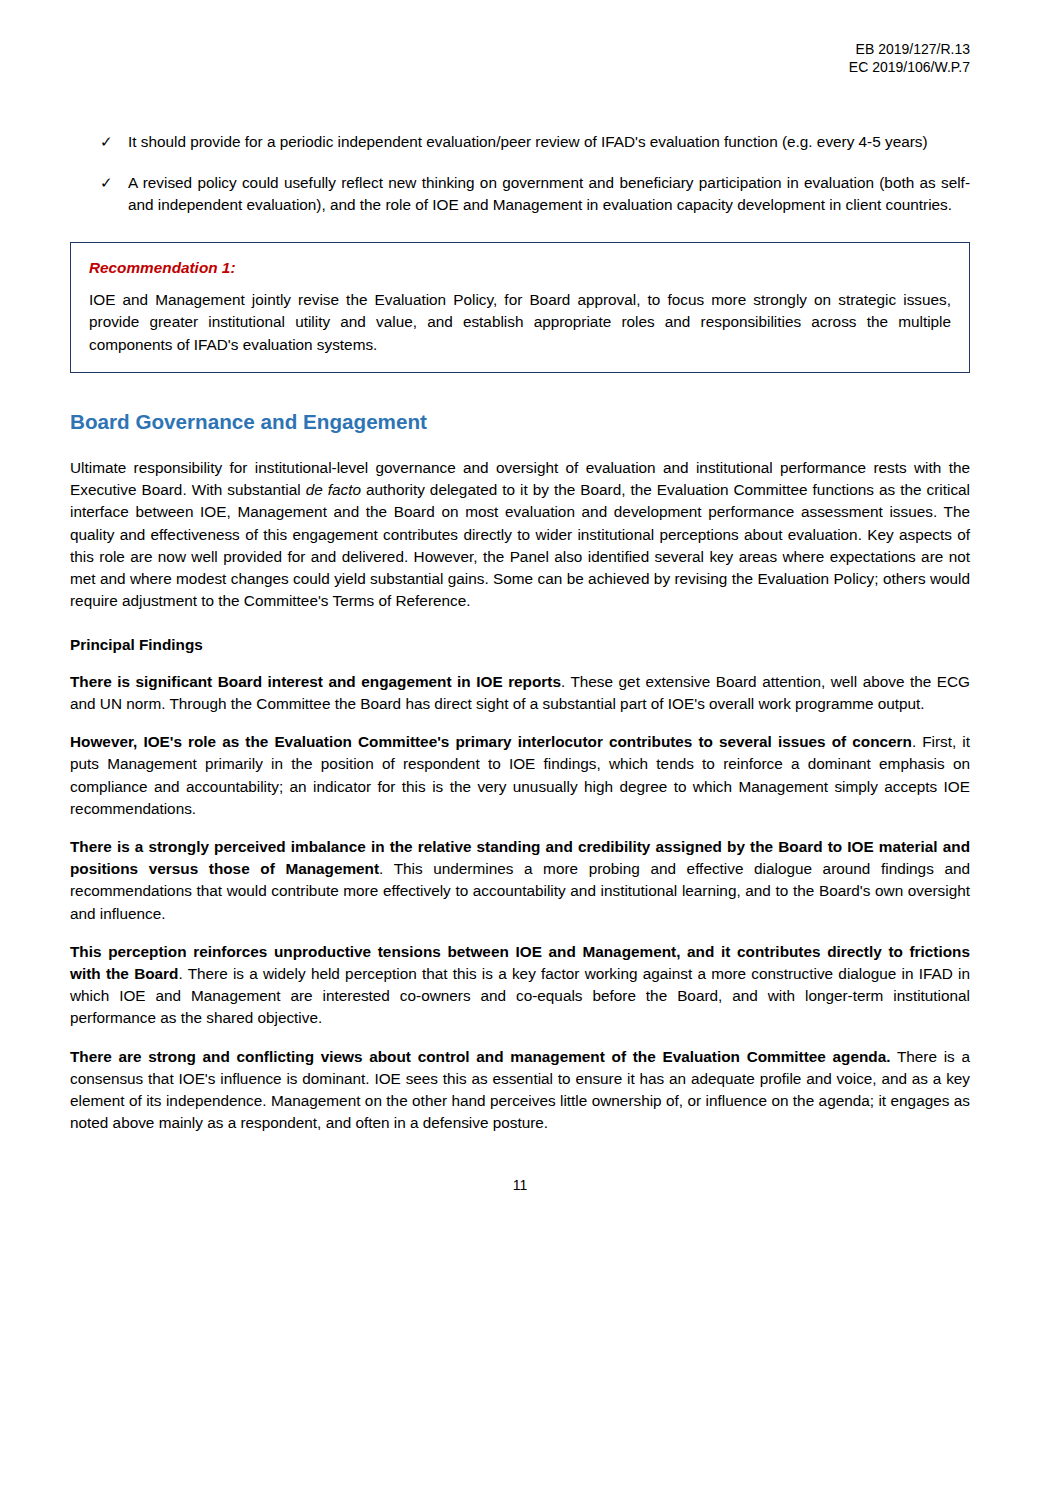EB 2019/127/R.13
EC 2019/106/W.P.7
It should provide for a periodic independent evaluation/peer review of IFAD's evaluation function (e.g. every 4-5 years)
A revised policy could usefully reflect new thinking on government and beneficiary participation in evaluation (both as self- and independent evaluation), and the role of IOE and Management in evaluation capacity development in client countries.
Recommendation 1:
IOE and Management jointly revise the Evaluation Policy, for Board approval, to focus more strongly on strategic issues, provide greater institutional utility and value, and establish appropriate roles and responsibilities across the multiple components of IFAD's evaluation systems.
Board Governance and Engagement
Ultimate responsibility for institutional-level governance and oversight of evaluation and institutional performance rests with the Executive Board. With substantial de facto authority delegated to it by the Board, the Evaluation Committee functions as the critical interface between IOE, Management and the Board on most evaluation and development performance assessment issues. The quality and effectiveness of this engagement contributes directly to wider institutional perceptions about evaluation. Key aspects of this role are now well provided for and delivered. However, the Panel also identified several key areas where expectations are not met and where modest changes could yield substantial gains. Some can be achieved by revising the Evaluation Policy; others would require adjustment to the Committee's Terms of Reference.
Principal Findings
There is significant Board interest and engagement in IOE reports. These get extensive Board attention, well above the ECG and UN norm. Through the Committee the Board has direct sight of a substantial part of IOE's overall work programme output.
However, IOE's role as the Evaluation Committee's primary interlocutor contributes to several issues of concern. First, it puts Management primarily in the position of respondent to IOE findings, which tends to reinforce a dominant emphasis on compliance and accountability; an indicator for this is the very unusually high degree to which Management simply accepts IOE recommendations.
There is a strongly perceived imbalance in the relative standing and credibility assigned by the Board to IOE material and positions versus those of Management. This undermines a more probing and effective dialogue around findings and recommendations that would contribute more effectively to accountability and institutional learning, and to the Board's own oversight and influence.
This perception reinforces unproductive tensions between IOE and Management, and it contributes directly to frictions with the Board. There is a widely held perception that this is a key factor working against a more constructive dialogue in IFAD in which IOE and Management are interested co-owners and co-equals before the Board, and with longer-term institutional performance as the shared objective.
There are strong and conflicting views about control and management of the Evaluation Committee agenda. There is a consensus that IOE's influence is dominant. IOE sees this as essential to ensure it has an adequate profile and voice, and as a key element of its independence. Management on the other hand perceives little ownership of, or influence on the agenda; it engages as noted above mainly as a respondent, and often in a defensive posture.
11